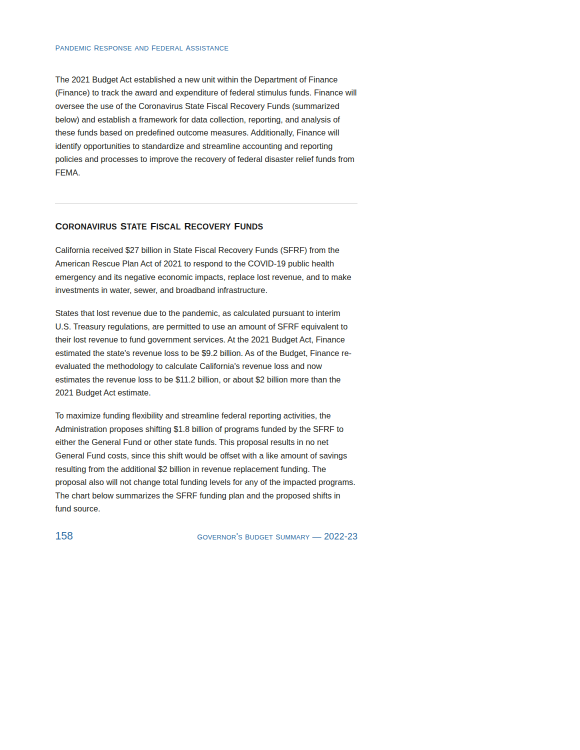Pandemic Response and Federal Assistance
The 2021 Budget Act established a new unit within the Department of Finance (Finance) to track the award and expenditure of federal stimulus funds. Finance will oversee the use of the Coronavirus State Fiscal Recovery Funds (summarized below) and establish a framework for data collection, reporting, and analysis of these funds based on predefined outcome measures. Additionally, Finance will identify opportunities to standardize and streamline accounting and reporting policies and processes to improve the recovery of federal disaster relief funds from FEMA.
Coronavirus State Fiscal Recovery Funds
California received $27 billion in State Fiscal Recovery Funds (SFRF) from the American Rescue Plan Act of 2021 to respond to the COVID-19 public health emergency and its negative economic impacts, replace lost revenue, and to make investments in water, sewer, and broadband infrastructure.
States that lost revenue due to the pandemic, as calculated pursuant to interim U.S. Treasury regulations, are permitted to use an amount of SFRF equivalent to their lost revenue to fund government services. At the 2021 Budget Act, Finance estimated the state's revenue loss to be $9.2 billion. As of the Budget, Finance re-evaluated the methodology to calculate California's revenue loss and now estimates the revenue loss to be $11.2 billion, or about $2 billion more than the 2021 Budget Act estimate.
To maximize funding flexibility and streamline federal reporting activities, the Administration proposes shifting $1.8 billion of programs funded by the SFRF to either the General Fund or other state funds. This proposal results in no net General Fund costs, since this shift would be offset with a like amount of savings resulting from the additional $2 billion in revenue replacement funding. The proposal also will not change total funding levels for any of the impacted programs. The chart below summarizes the SFRF funding plan and the proposed shifts in fund source.
158
Governor's Budget Summary — 2022-23